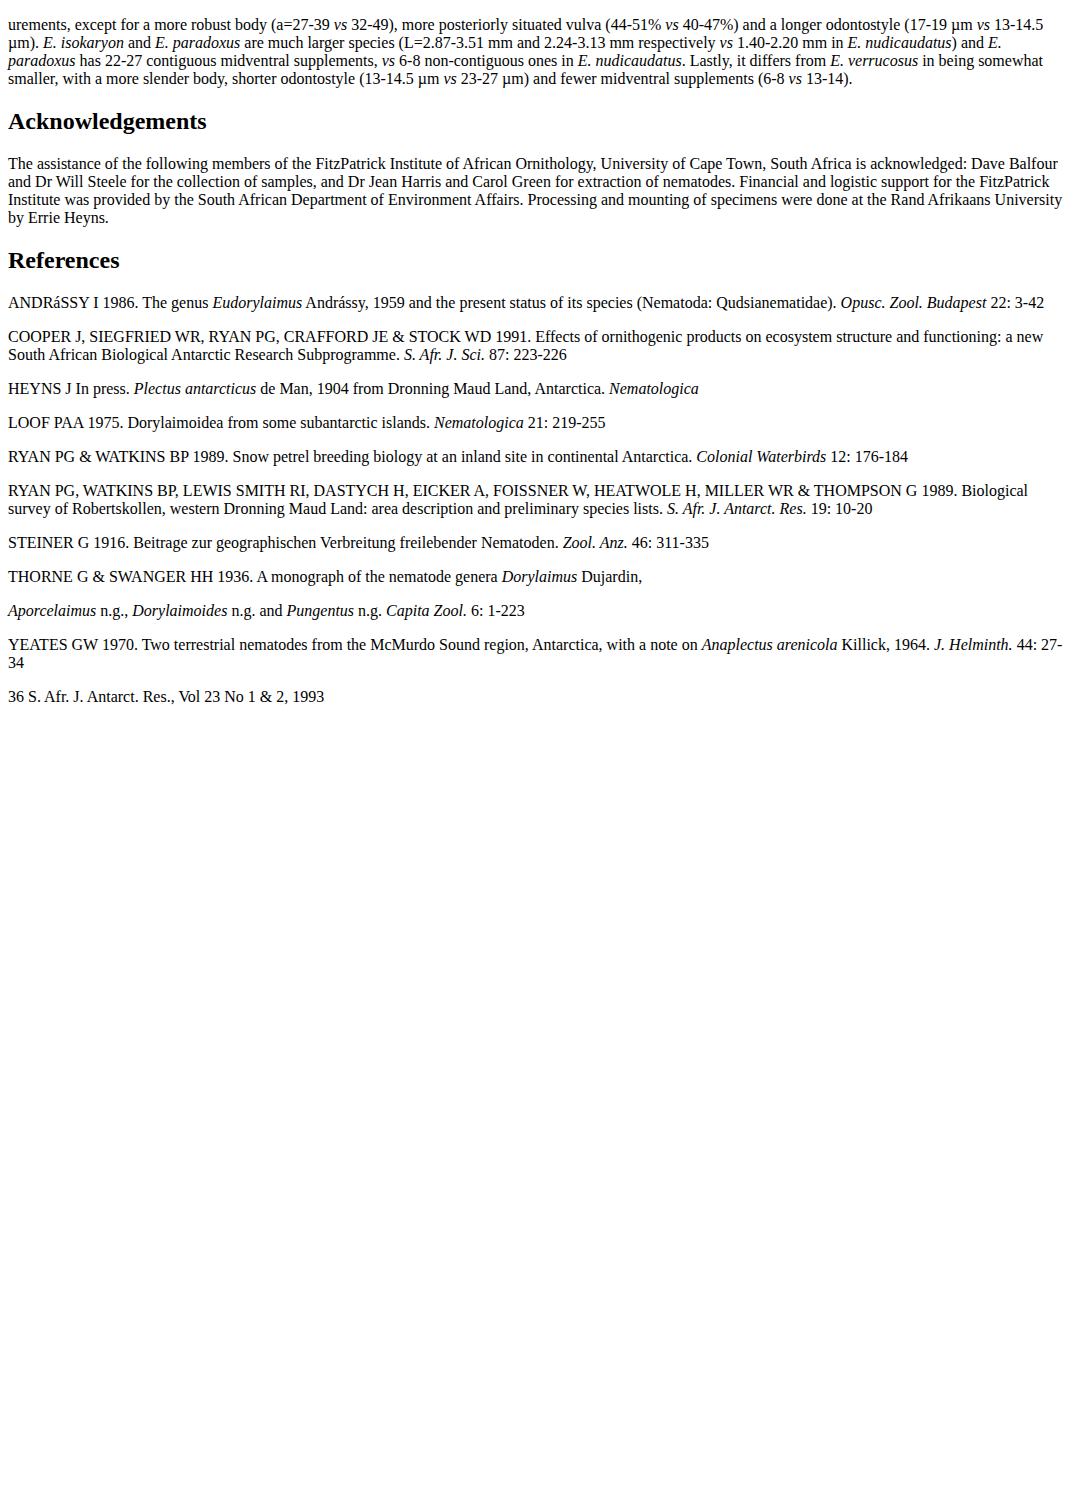urements, except for a more robust body (a=27-39 vs 32-49), more posteriorly situated vulva (44-51% vs 40-47%) and a longer odontostyle (17-19 µm vs 13-14.5 µm). E. isokaryon and E. paradoxus are much larger species (L=2.87-3.51 mm and 2.24-3.13 mm respectively vs 1.40-2.20 mm in E. nudicaudatus) and E. paradoxus has 22-27 contiguous midventral supplements, vs 6-8 non-contiguous ones in E. nudicaudatus. Lastly, it differs from E. verrucosus in being somewhat smaller, with a more slender body, shorter odontostyle (13-14.5 µm vs 23-27 µm) and fewer midventral supplements (6-8 vs 13-14).
Acknowledgements
The assistance of the following members of the FitzPatrick Institute of African Ornithology, University of Cape Town, South Africa is acknowledged: Dave Balfour and Dr Will Steele for the collection of samples, and Dr Jean Harris and Carol Green for extraction of nematodes. Financial and logistic support for the FitzPatrick Institute was provided by the South African Department of Environment Affairs. Processing and mounting of specimens were done at the Rand Afrikaans University by Errie Heyns.
References
ANDRáSSY I 1986. The genus Eudorylaimus Andrássy, 1959 and the present status of its species (Nematoda: Qudsianematidae). Opusc. Zool. Budapest 22: 3-42
COOPER J, SIEGFRIED WR, RYAN PG, CRAFFORD JE & STOCK WD 1991. Effects of ornithogenic products on ecosystem structure and functioning: a new South African Biological Antarctic Research Subprogramme. S. Afr. J. Sci. 87: 223-226
HEYNS J In press. Plectus antarcticus de Man, 1904 from Dronning Maud Land, Antarctica. Nematologica
LOOF PAA 1975. Dorylaimoidea from some subantarctic islands. Nematologica 21: 219-255
RYAN PG & WATKINS BP 1989. Snow petrel breeding biology at an inland site in continental Antarctica. Colonial Waterbirds 12: 176-184
RYAN PG, WATKINS BP, LEWIS SMITH RI, DASTYCH H, EICKER A, FOISSNER W, HEATWOLE H, MILLER WR & THOMPSON G 1989. Biological survey of Robertskollen, western Dronning Maud Land: area description and preliminary species lists. S. Afr. J. Antarct. Res. 19: 10-20
STEINER G 1916. Beitrage zur geographischen Verbreitung freilebender Nematoden. Zool. Anz. 46: 311-335
THORNE G & SWANGER HH 1936. A monograph of the nematode genera Dorylaimus Dujardin,
Aporcelaimus n.g., Dorylaimoides n.g. and Pungentus n.g. Capita Zool. 6: 1-223
YEATES GW 1970. Two terrestrial nematodes from the McMurdo Sound region, Antarctica, with a note on Anaplectus arenicola Killick, 1964. J. Helminth. 44: 27-34
36 S. Afr. J. Antarct. Res., Vol 23 No 1 & 2, 1993